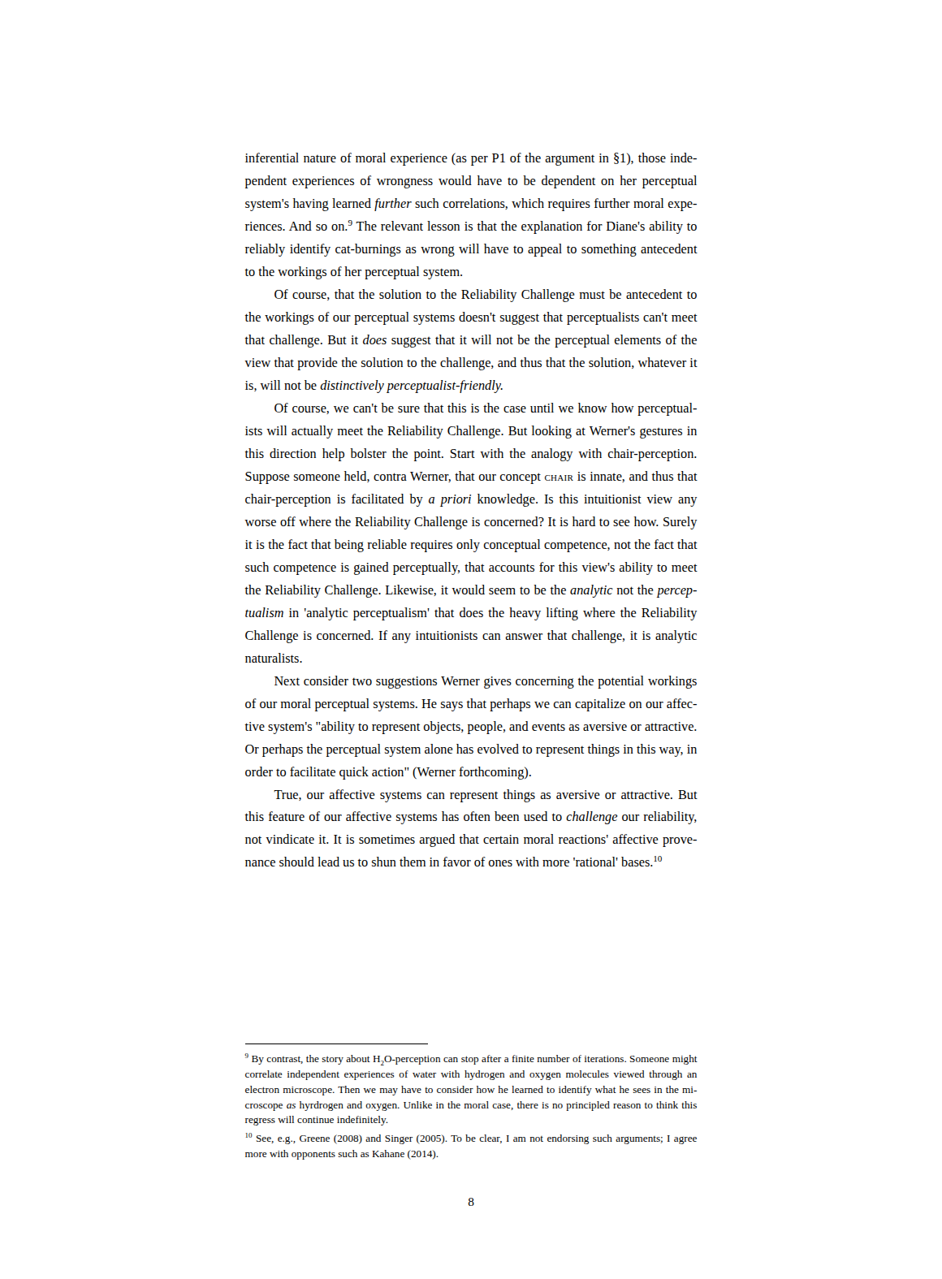inferential nature of moral experience (as per P1 of the argument in §1), those independent experiences of wrongness would have to be dependent on her perceptual system's having learned further such correlations, which requires further moral experiences. And so on.9 The relevant lesson is that the explanation for Diane's ability to reliably identify cat-burnings as wrong will have to appeal to something antecedent to the workings of her perceptual system.
Of course, that the solution to the Reliability Challenge must be antecedent to the workings of our perceptual systems doesn't suggest that perceptualists can't meet that challenge. But it does suggest that it will not be the perceptual elements of the view that provide the solution to the challenge, and thus that the solution, whatever it is, will not be distinctively perceptualist-friendly.
Of course, we can't be sure that this is the case until we know how perceptualists will actually meet the Reliability Challenge. But looking at Werner's gestures in this direction help bolster the point. Start with the analogy with chair-perception. Suppose someone held, contra Werner, that our concept chair is innate, and thus that chair-perception is facilitated by a priori knowledge. Is this intuitionist view any worse off where the Reliability Challenge is concerned? It is hard to see how. Surely it is the fact that being reliable requires only conceptual competence, not the fact that such competence is gained perceptually, that accounts for this view's ability to meet the Reliability Challenge. Likewise, it would seem to be the analytic not the perceptualism in 'analytic perceptualism' that does the heavy lifting where the Reliability Challenge is concerned. If any intuitionists can answer that challenge, it is analytic naturalists.
Next consider two suggestions Werner gives concerning the potential workings of our moral perceptual systems. He says that perhaps we can capitalize on our affective system's "ability to represent objects, people, and events as aversive or attractive. Or perhaps the perceptual system alone has evolved to represent things in this way, in order to facilitate quick action" (Werner forthcoming).
True, our affective systems can represent things as aversive or attractive. But this feature of our affective systems has often been used to challenge our reliability, not vindicate it. It is sometimes argued that certain moral reactions' affective provenance should lead us to shun them in favor of ones with more 'rational' bases.10
9 By contrast, the story about H2O-perception can stop after a finite number of iterations. Someone might correlate independent experiences of water with hydrogen and oxygen molecules viewed through an electron microscope. Then we may have to consider how he learned to identify what he sees in the microscope as hyrdrogen and oxygen. Unlike in the moral case, there is no principled reason to think this regress will continue indefinitely.
10 See, e.g., Greene (2008) and Singer (2005). To be clear, I am not endorsing such arguments; I agree more with opponents such as Kahane (2014).
8